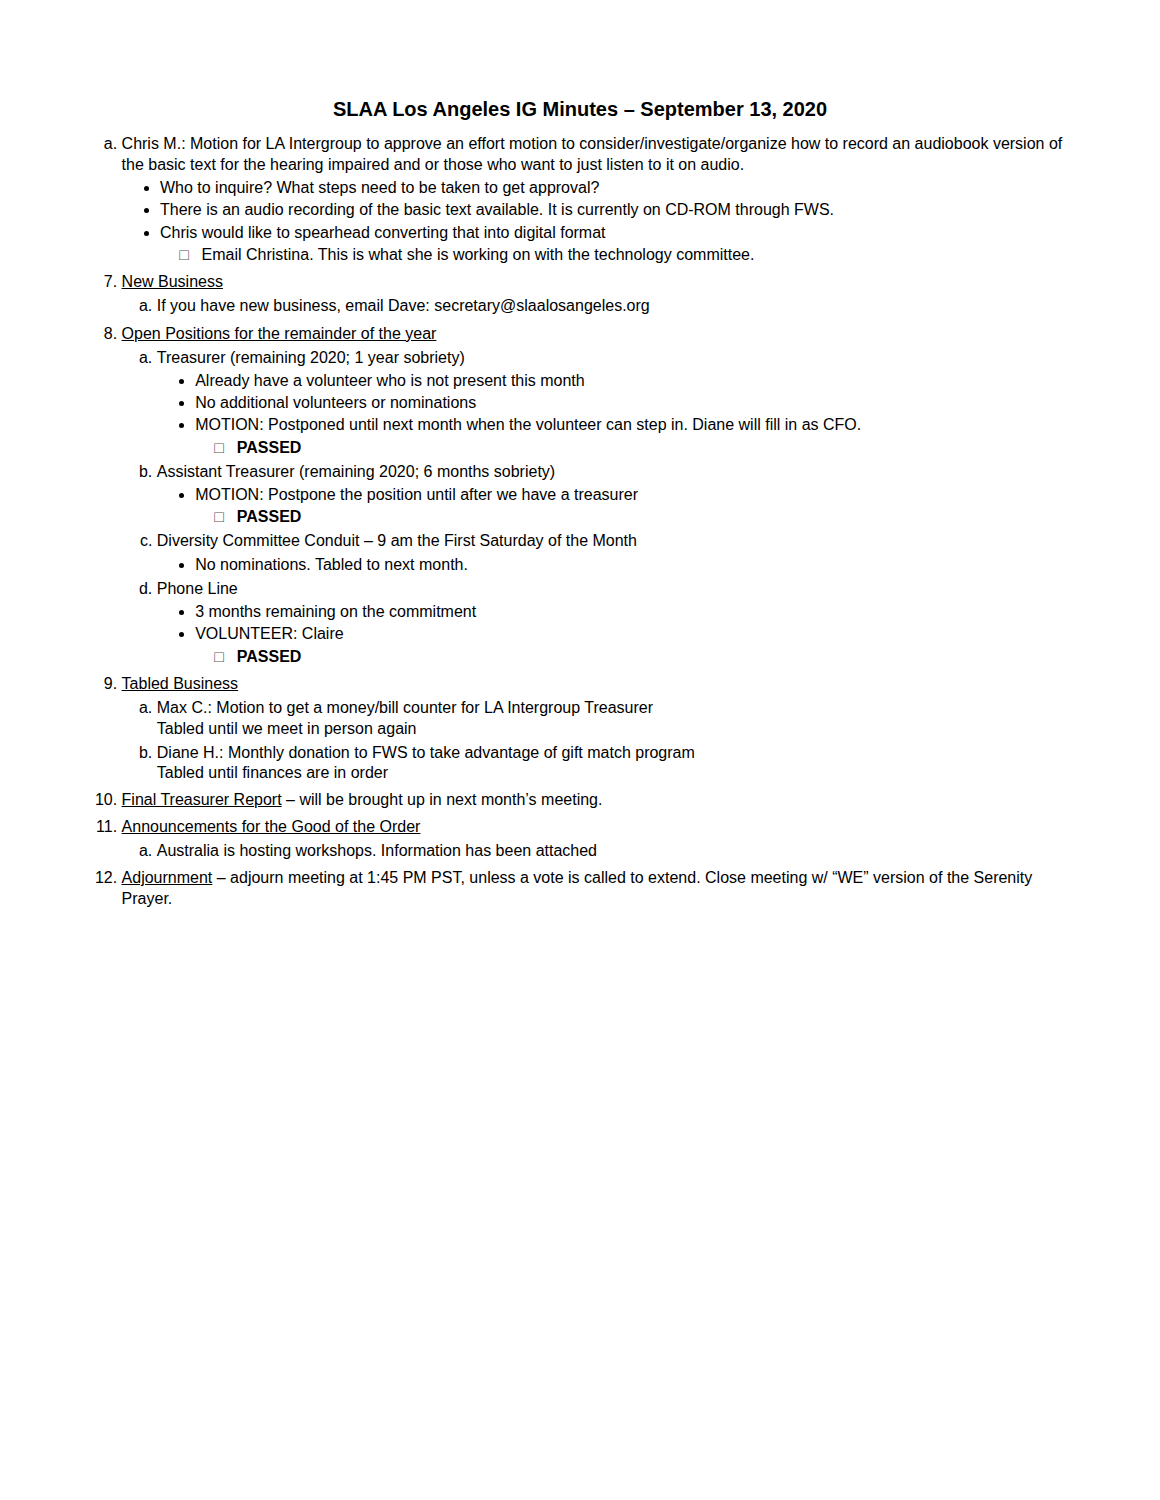SLAA Los Angeles IG Minutes – September 13, 2020
Chris M.: Motion for LA Intergroup to approve an effort motion to consider/investigate/organize how to record an audiobook version of the basic text for the hearing impaired and or those who want to just listen to it on audio.
Who to inquire? What steps need to be taken to get approval?
There is an audio recording of the basic text available. It is currently on CD-ROM through FWS.
Chris would like to spearhead converting that into digital format
Email Christina. This is what she is working on with the technology committee.
New Business
If you have new business, email Dave: secretary@slaalosangeles.org
Open Positions for the remainder of the year
Treasurer (remaining 2020; 1 year sobriety)
Already have a volunteer who is not present this month
No additional volunteers or nominations
MOTION: Postponed until next month when the volunteer can step in. Diane will fill in as CFO.
PASSED
Assistant Treasurer (remaining 2020; 6 months sobriety)
MOTION: Postpone the position until after we have a treasurer
PASSED
Diversity Committee Conduit – 9 am the First Saturday of the Month
No nominations. Tabled to next month.
Phone Line
3 months remaining on the commitment
VOLUNTEER: Claire
PASSED
Tabled Business
Max C.: Motion to get a money/bill counter for LA Intergroup Treasurer
Tabled until we meet in person again
Diane H.: Monthly donation to FWS to take advantage of gift match program
Tabled until finances are in order
Final Treasurer Report – will be brought up in next month’s meeting.
Announcements for the Good of the Order
Australia is hosting workshops. Information has been attached
Adjournment – adjourn meeting at 1:45 PM PST, unless a vote is called to extend. Close meeting w/ “WE” version of the Serenity Prayer.